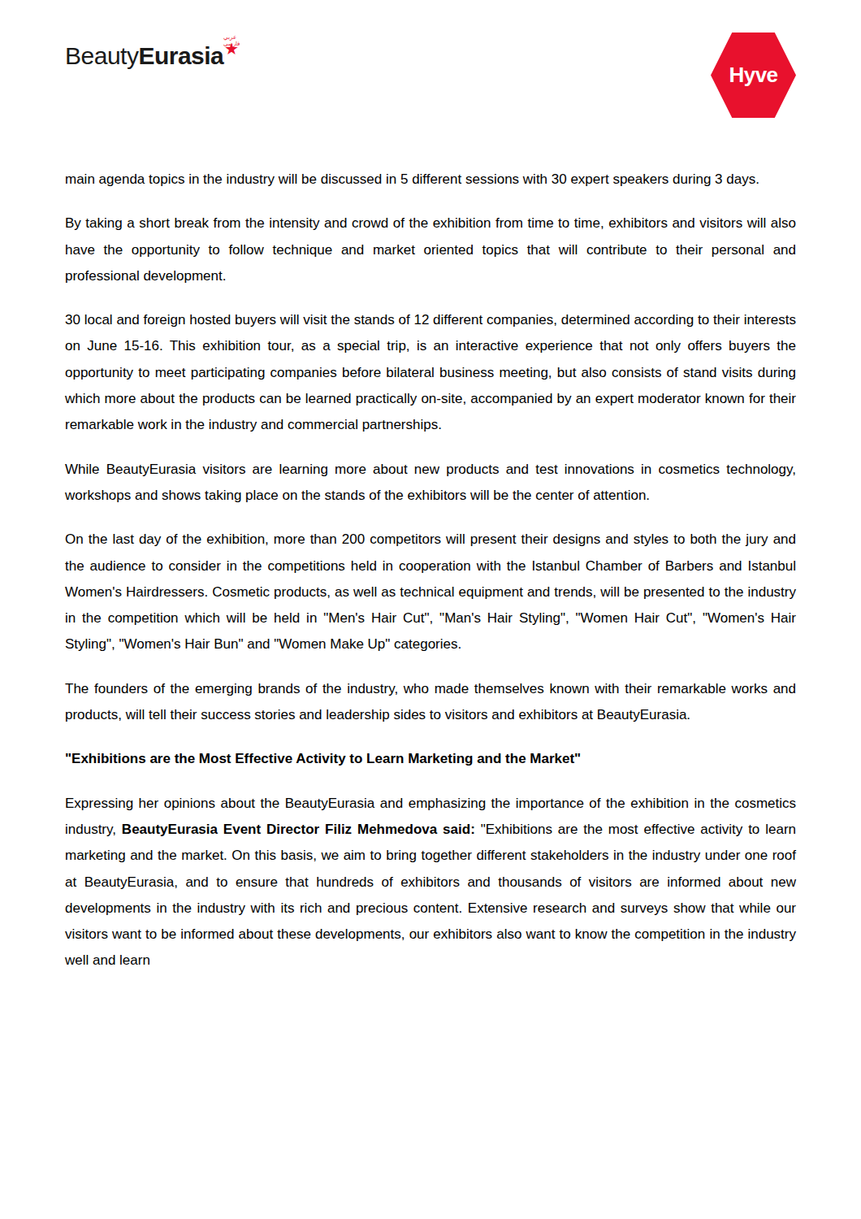Beauty Eurasia★ عربي
فارسی
Hyve
main agenda topics in the industry will be discussed in 5 different sessions with 30 expert speakers during 3 days.
By taking a short break from the intensity and crowd of the exhibition from time to time, exhibitors and visitors will also have the opportunity to follow technique and market oriented topics that will contribute to their personal and professional development.
30 local and foreign hosted buyers will visit the stands of 12 different companies, determined according to their interests on June 15-16. This exhibition tour, as a special trip, is an interactive experience that not only offers buyers the opportunity to meet participating companies before bilateral business meeting, but also consists of stand visits during which more about the products can be learned practically on-site, accompanied by an expert moderator known for their remarkable work in the industry and commercial partnerships.
While BeautyEurasia visitors are learning more about new products and test innovations in cosmetics technology, workshops and shows taking place on the stands of the exhibitors will be the center of attention.
On the last day of the exhibition, more than 200 competitors will present their designs and styles to both the jury and the audience to consider in the competitions held in cooperation with the Istanbul Chamber of Barbers and Istanbul Women's Hairdressers. Cosmetic products, as well as technical equipment and trends, will be presented to the industry in the competition which will be held in "Men's Hair Cut", "Man's Hair Styling", "Women Hair Cut", "Women's Hair Styling", "Women's Hair Bun" and "Women Make Up" categories.
The founders of the emerging brands of the industry, who made themselves known with their remarkable works and products, will tell their success stories and leadership sides to visitors and exhibitors at BeautyEurasia.
"Exhibitions are the Most Effective Activity to Learn Marketing and the Market"
Expressing her opinions about the BeautyEurasia and emphasizing the importance of the exhibition in the cosmetics industry, BeautyEurasia Event Director Filiz Mehmedova said: "Exhibitions are the most effective activity to learn marketing and the market. On this basis, we aim to bring together different stakeholders in the industry under one roof at BeautyEurasia, and to ensure that hundreds of exhibitors and thousands of visitors are informed about new developments in the industry with its rich and precious content. Extensive research and surveys show that while our visitors want to be informed about these developments, our exhibitors also want to know the competition in the industry well and learn